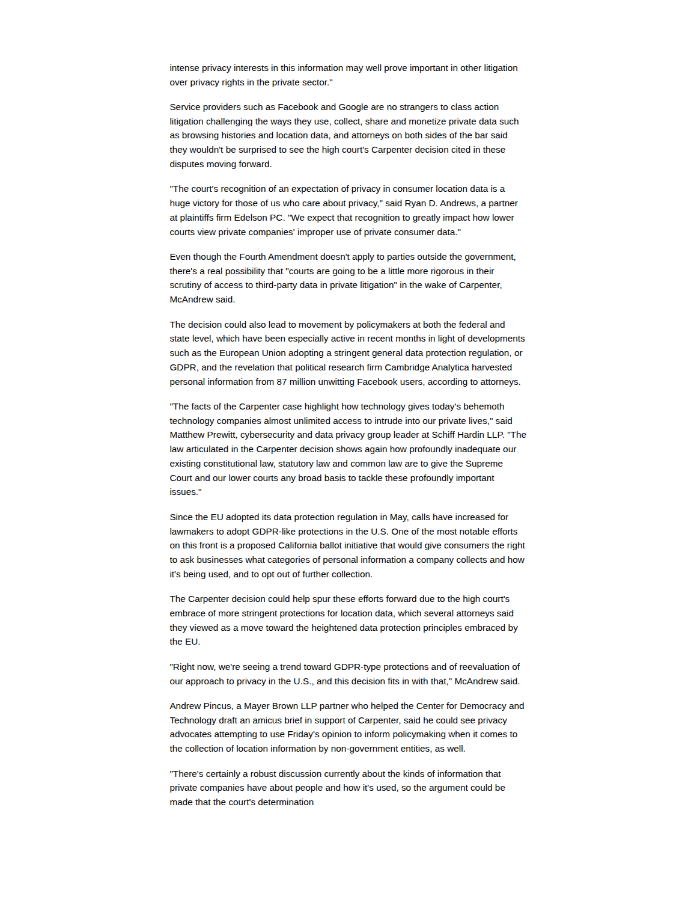intense privacy interests in this information may well prove important in other litigation over privacy rights in the private sector."
Service providers such as Facebook and Google are no strangers to class action litigation challenging the ways they use, collect, share and monetize private data such as browsing histories and location data, and attorneys on both sides of the bar said they wouldn't be surprised to see the high court's Carpenter decision cited in these disputes moving forward.
"The court's recognition of an expectation of privacy in consumer location data is a huge victory for those of us who care about privacy," said Ryan D. Andrews, a partner at plaintiffs firm Edelson PC. "We expect that recognition to greatly impact how lower courts view private companies' improper use of private consumer data."
Even though the Fourth Amendment doesn't apply to parties outside the government, there's a real possibility that "courts are going to be a little more rigorous in their scrutiny of access to third-party data in private litigation" in the wake of Carpenter, McAndrew said.
The decision could also lead to movement by policymakers at both the federal and state level, which have been especially active in recent months in light of developments such as the European Union adopting a stringent general data protection regulation, or GDPR, and the revelation that political research firm Cambridge Analytica harvested personal information from 87 million unwitting Facebook users, according to attorneys.
"The facts of the Carpenter case highlight how technology gives today's behemoth technology companies almost unlimited access to intrude into our private lives," said Matthew Prewitt, cybersecurity and data privacy group leader at Schiff Hardin LLP. "The law articulated in the Carpenter decision shows again how profoundly inadequate our existing constitutional law, statutory law and common law are to give the Supreme Court and our lower courts any broad basis to tackle these profoundly important issues."
Since the EU adopted its data protection regulation in May, calls have increased for lawmakers to adopt GDPR-like protections in the U.S. One of the most notable efforts on this front is a proposed California ballot initiative that would give consumers the right to ask businesses what categories of personal information a company collects and how it's being used, and to opt out of further collection.
The Carpenter decision could help spur these efforts forward due to the high court's embrace of more stringent protections for location data, which several attorneys said they viewed as a move toward the heightened data protection principles embraced by the EU.
"Right now, we're seeing a trend toward GDPR-type protections and of reevaluation of our approach to privacy in the U.S., and this decision fits in with that," McAndrew said.
Andrew Pincus, a Mayer Brown LLP partner who helped the Center for Democracy and Technology draft an amicus brief in support of Carpenter, said he could see privacy advocates attempting to use Friday's opinion to inform policymaking when it comes to the collection of location information by non-government entities, as well.
"There's certainly a robust discussion currently about the kinds of information that private companies have about people and how it's used, so the argument could be made that the court's determination